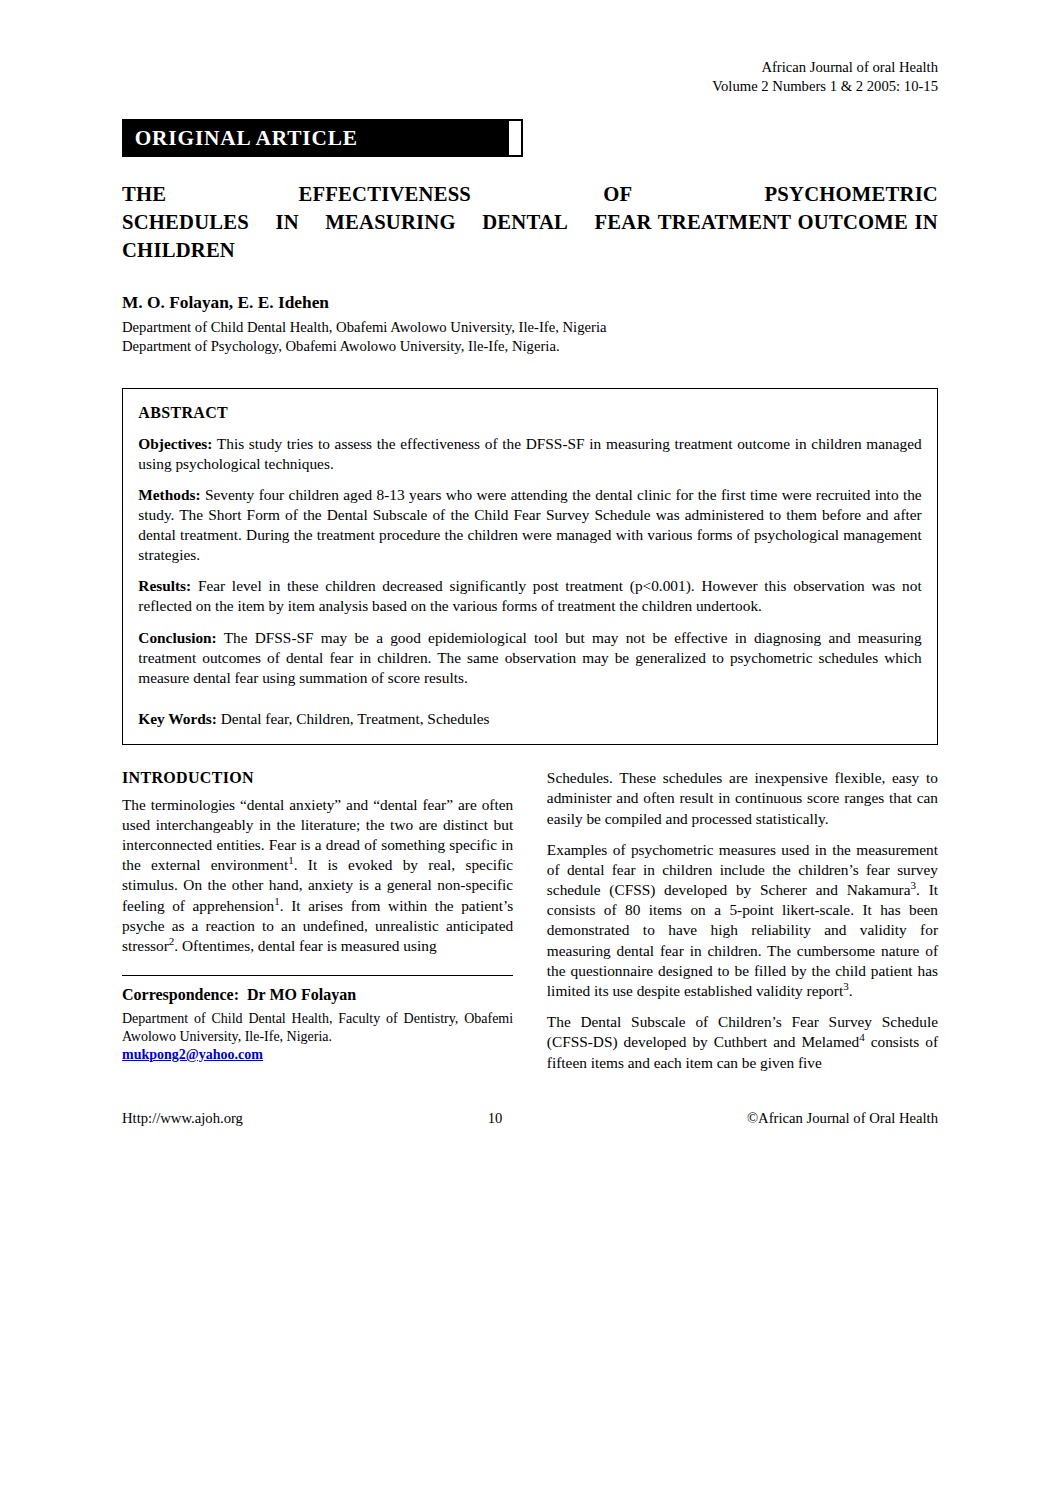African Journal of oral Health
Volume 2 Numbers 1 & 2 2005: 10-15
ORIGINAL ARTICLE
The Effectiveness of Psychometric Schedules in Measuring Dental Fear Treatment Outcome in Children
M. O. Folayan, E. E. Idehen
Department of Child Dental Health, Obafemi Awolowo University, Ile-Ife, Nigeria
Department of Psychology, Obafemi Awolowo University, Ile-Ife, Nigeria.
ABSTRACT
Objectives: This study tries to assess the effectiveness of the DFSS-SF in measuring treatment outcome in children managed using psychological techniques.
Methods: Seventy four children aged 8-13 years who were attending the dental clinic for the first time were recruited into the study. The Short Form of the Dental Subscale of the Child Fear Survey Schedule was administered to them before and after dental treatment. During the treatment procedure the children were managed with various forms of psychological management strategies.
Results: Fear level in these children decreased significantly post treatment (p<0.001). However this observation was not reflected on the item by item analysis based on the various forms of treatment the children undertook.
Conclusion: The DFSS-SF may be a good epidemiological tool but may not be effective in diagnosing and measuring treatment outcomes of dental fear in children. The same observation may be generalized to psychometric schedules which measure dental fear using summation of score results.
Key Words: Dental fear, Children, Treatment, Schedules
INTRODUCTION
The terminologies “dental anxiety” and “dental fear” are often used interchangeably in the literature; the two are distinct but interconnected entities. Fear is a dread of something specific in the external environment1. It is evoked by real, specific stimulus. On the other hand, anxiety is a general non-specific feeling of apprehension1. It arises from within the patient’s psyche as a reaction to an undefined, unrealistic anticipated stressor2. Oftentimes, dental fear is measured using
Correspondence: Dr MO Folayan
Department of Child Dental Health, Faculty of Dentistry, Obafemi Awolowo University, Ile-Ife, Nigeria.
mukpong2@yahoo.com
Schedules. These schedules are inexpensive flexible, easy to administer and often result in continuous score ranges that can easily be compiled and processed statistically.
Examples of psychometric measures used in the measurement of dental fear in children include the children’s fear survey schedule (CFSS) developed by Scherer and Nakamura3. It consists of 80 items on a 5-point likert-scale. It has been demonstrated to have high reliability and validity for measuring dental fear in children. The cumbersome nature of the questionnaire designed to be filled by the child patient has limited its use despite established validity report3.
The Dental Subscale of Children’s Fear Survey Schedule (CFSS-DS) developed by Cuthbert and Melamed4 consists of fifteen items and each item can be given five
Http://www.ajoh.org 10 ©African Journal of Oral Health